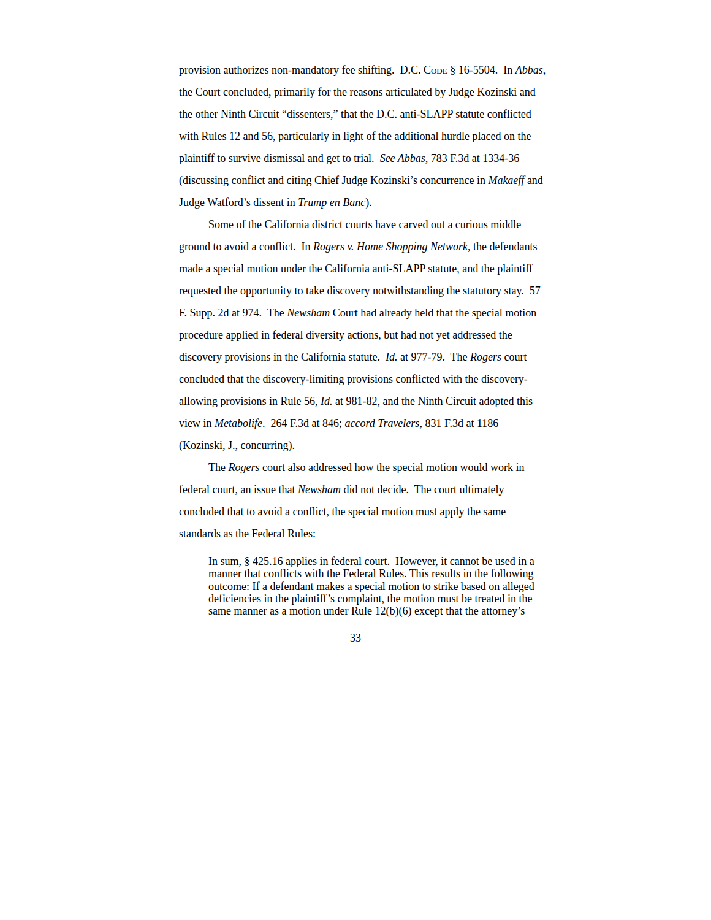provision authorizes non-mandatory fee shifting. D.C. Code § 16-5504. In Abbas, the Court concluded, primarily for the reasons articulated by Judge Kozinski and the other Ninth Circuit “dissenters,” that the D.C. anti-SLAPP statute conflicted with Rules 12 and 56, particularly in light of the additional hurdle placed on the plaintiff to survive dismissal and get to trial. See Abbas, 783 F.3d at 1334-36 (discussing conflict and citing Chief Judge Kozinski’s concurrence in Makaeff and Judge Watford’s dissent in Trump en Banc).
Some of the California district courts have carved out a curious middle ground to avoid a conflict. In Rogers v. Home Shopping Network, the defendants made a special motion under the California anti-SLAPP statute, and the plaintiff requested the opportunity to take discovery notwithstanding the statutory stay. 57 F. Supp. 2d at 974. The Newsham Court had already held that the special motion procedure applied in federal diversity actions, but had not yet addressed the discovery provisions in the California statute. Id. at 977-79. The Rogers court concluded that the discovery-limiting provisions conflicted with the discovery-allowing provisions in Rule 56, Id. at 981-82, and the Ninth Circuit adopted this view in Metabolife. 264 F.3d at 846; accord Travelers, 831 F.3d at 1186 (Kozinski, J., concurring).
The Rogers court also addressed how the special motion would work in federal court, an issue that Newsham did not decide. The court ultimately concluded that to avoid a conflict, the special motion must apply the same standards as the Federal Rules:
In sum, § 425.16 applies in federal court. However, it cannot be used in a manner that conflicts with the Federal Rules. This results in the following outcome: If a defendant makes a special motion to strike based on alleged deficiencies in the plaintiff’s complaint, the motion must be treated in the same manner as a motion under Rule 12(b)(6) except that the attorney’s
33